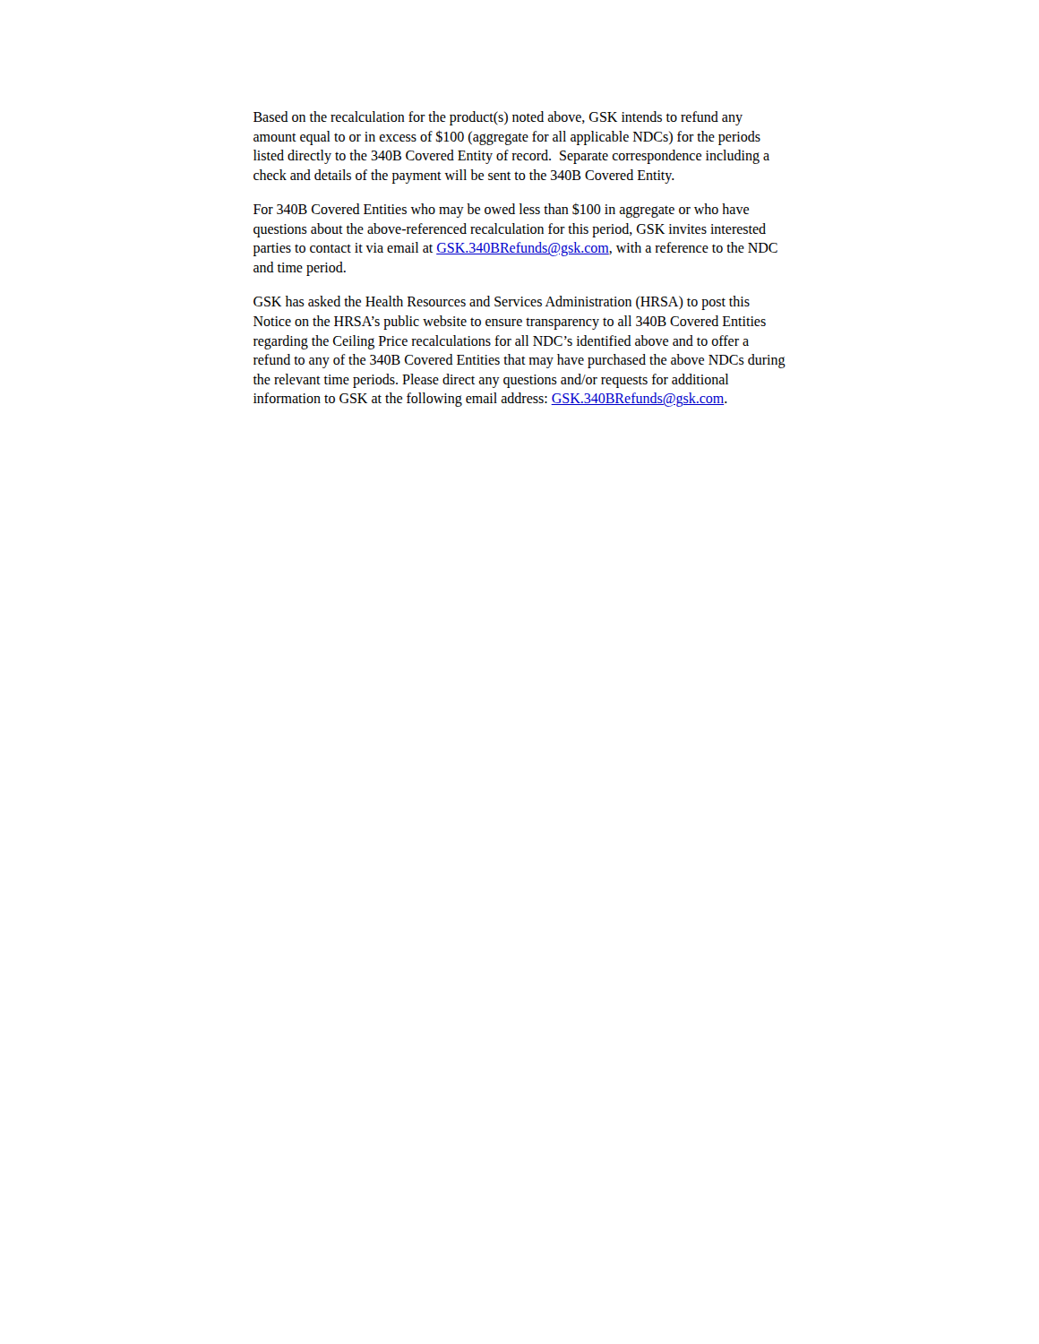Based on the recalculation for the product(s) noted above, GSK intends to refund any amount equal to or in excess of $100 (aggregate for all applicable NDCs) for the periods listed directly to the 340B Covered Entity of record. Separate correspondence including a check and details of the payment will be sent to the 340B Covered Entity.
For 340B Covered Entities who may be owed less than $100 in aggregate or who have questions about the above-referenced recalculation for this period, GSK invites interested parties to contact it via email at GSK.340BRefunds@gsk.com, with a reference to the NDC and time period.
GSK has asked the Health Resources and Services Administration (HRSA) to post this Notice on the HRSA’s public website to ensure transparency to all 340B Covered Entities regarding the Ceiling Price recalculations for all NDC’s identified above and to offer a refund to any of the 340B Covered Entities that may have purchased the above NDCs during the relevant time periods. Please direct any questions and/or requests for additional information to GSK at the following email address: GSK.340BRefunds@gsk.com.